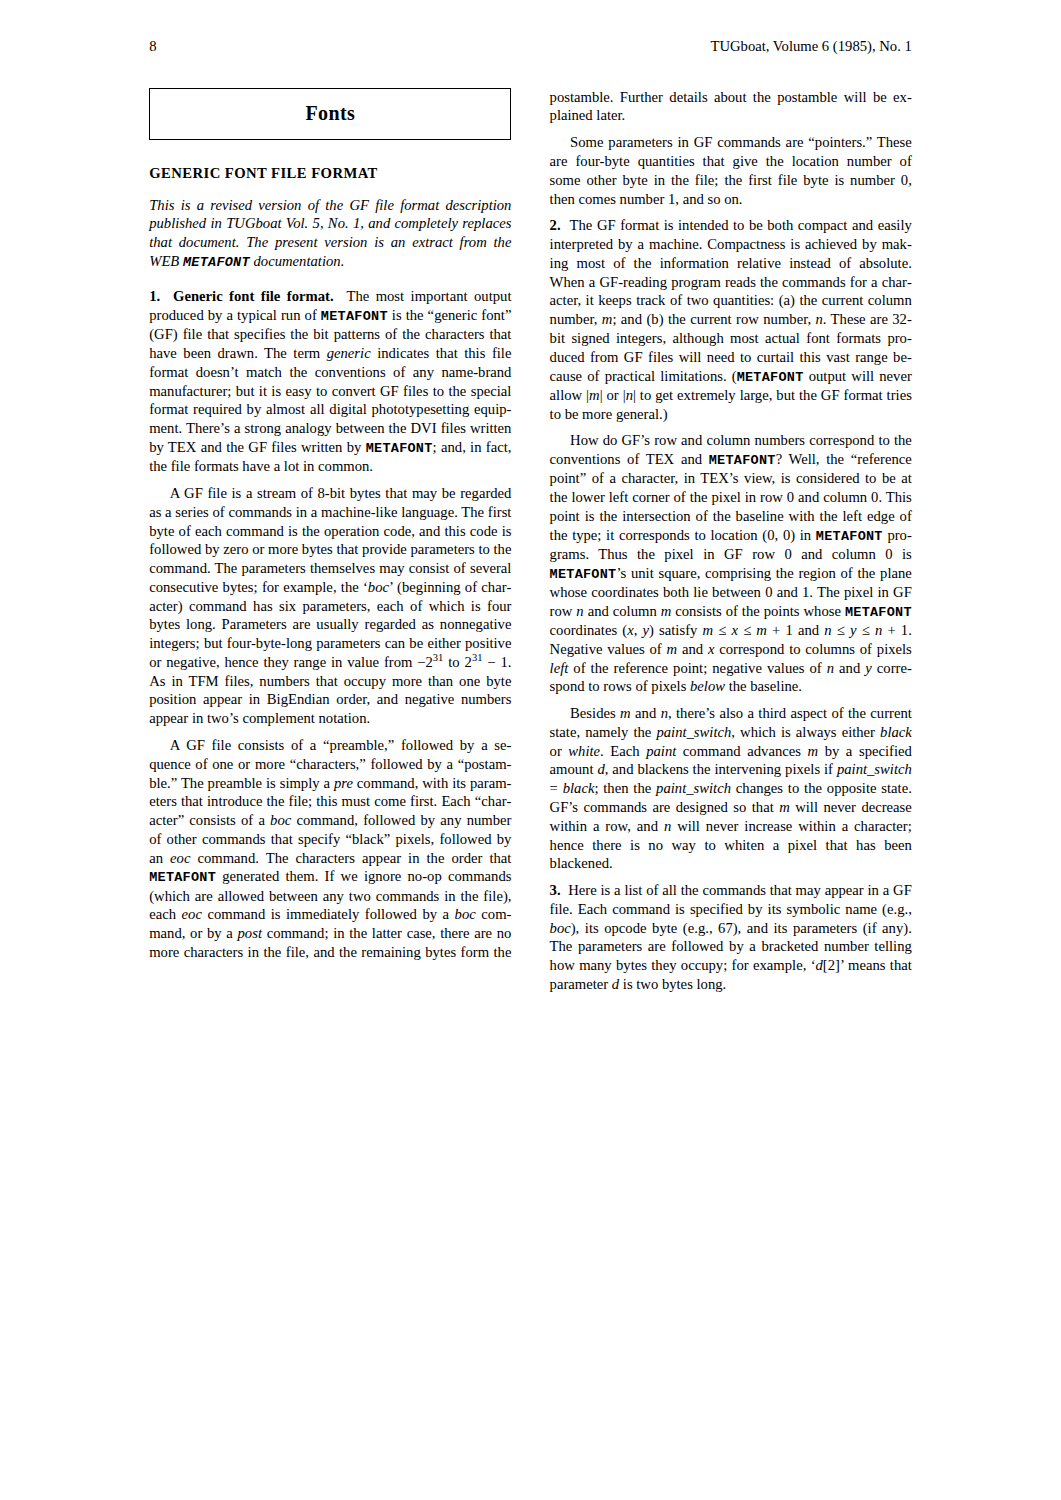8 TUGboat, Volume 6 (1985), No. 1
Fonts
GENERIC FONT FILE FORMAT
This is a revised version of the GF file format description published in TUGboat Vol. 5, No. 1, and completely replaces that document. The present version is an extract from the WEB METAFONT documentation.
1. Generic font file format. The most important output produced by a typical run of METAFONT is the “generic font” (GF) file that specifies the bit patterns of the characters that have been drawn. The term generic indicates that this file format doesn’t match the conventions of any name-brand manufacturer; but it is easy to convert GF files to the special format required by almost all digital phototypesetting equipment. There’s a strong analogy between the DVI files written by TEX and the GF files written by METAFONT; and, in fact, the file formats have a lot in common.
A GF file is a stream of 8-bit bytes that may be regarded as a series of commands in a machine-like language. The first byte of each command is the operation code, and this code is followed by zero or more bytes that provide parameters to the command. The parameters themselves may consist of several consecutive bytes; for example, the ‘boc’ (beginning of character) command has six parameters, each of which is four bytes long. Parameters are usually regarded as nonnegative integers; but four-byte-long parameters can be either positive or negative, hence they range in value from −231 to 231 − 1. As in TFM files, numbers that occupy more than one byte position appear in BigEndian order, and negative numbers appear in two’s complement notation.
A GF file consists of a “preamble,” followed by a sequence of one or more “characters,” followed by a “postamble.” The preamble is simply a pre command, with its parameters that introduce the file; this must come first. Each “character” consists of a boc command, followed by any number of other commands that specify “black” pixels, followed by an eoc command. The characters appear in the order that METAFONT generated them. If we ignore no-op commands (which are allowed between any two commands in the file), each eoc command is immediately followed by a boc command, or by a post command; in the latter case, there are no more characters in the file, and the remaining bytes form the postamble. Further details about the postamble will be explained later.
Some parameters in GF commands are “pointers.” These are four-byte quantities that give the location number of some other byte in the file; the first file byte is number 0, then comes number 1, and so on.
2. The GF format is intended to be both compact and easily interpreted by a machine. Compactness is achieved by making most of the information relative instead of absolute. When a GF-reading program reads the commands for a character, it keeps track of two quantities: (a) the current column number, m; and (b) the current row number, n. These are 32-bit signed integers, although most actual font formats produced from GF files will need to curtail this vast range because of practical limitations. (METAFONT output will never allow |m| or |n| to get extremely large, but the GF format tries to be more general.)
How do GF’s row and column numbers correspond to the conventions of TEX and METAFONT? Well, the “reference point” of a character, in TEX’s view, is considered to be at the lower left corner of the pixel in row 0 and column 0. This point is the intersection of the baseline with the left edge of the type; it corresponds to location (0, 0) in METAFONT programs. Thus the pixel in GF row 0 and column 0 is METAFONT’s unit square, comprising the region of the plane whose coordinates both lie between 0 and 1. The pixel in GF row n and column m consists of the points whose METAFONT coordinates (x, y) satisfy m ≤ x ≤ m + 1 and n ≤ y ≤ n + 1. Negative values of m and x correspond to columns of pixels left of the reference point; negative values of n and y correspond to rows of pixels below the baseline.
Besides m and n, there’s also a third aspect of the current state, namely the paint_switch, which is always either black or white. Each paint command advances m by a specified amount d, and blackens the intervening pixels if paint_switch = black; then the paint_switch changes to the opposite state. GF’s commands are designed so that m will never decrease within a row, and n will never increase within a character; hence there is no way to whiten a pixel that has been blackened.
3. Here is a list of all the commands that may appear in a GF file. Each command is specified by its symbolic name (e.g., boc), its opcode byte (e.g., 67), and its parameters (if any). The parameters are followed by a bracketed number telling how many bytes they occupy; for example, ‘d[2]’ means that parameter d is two bytes long.